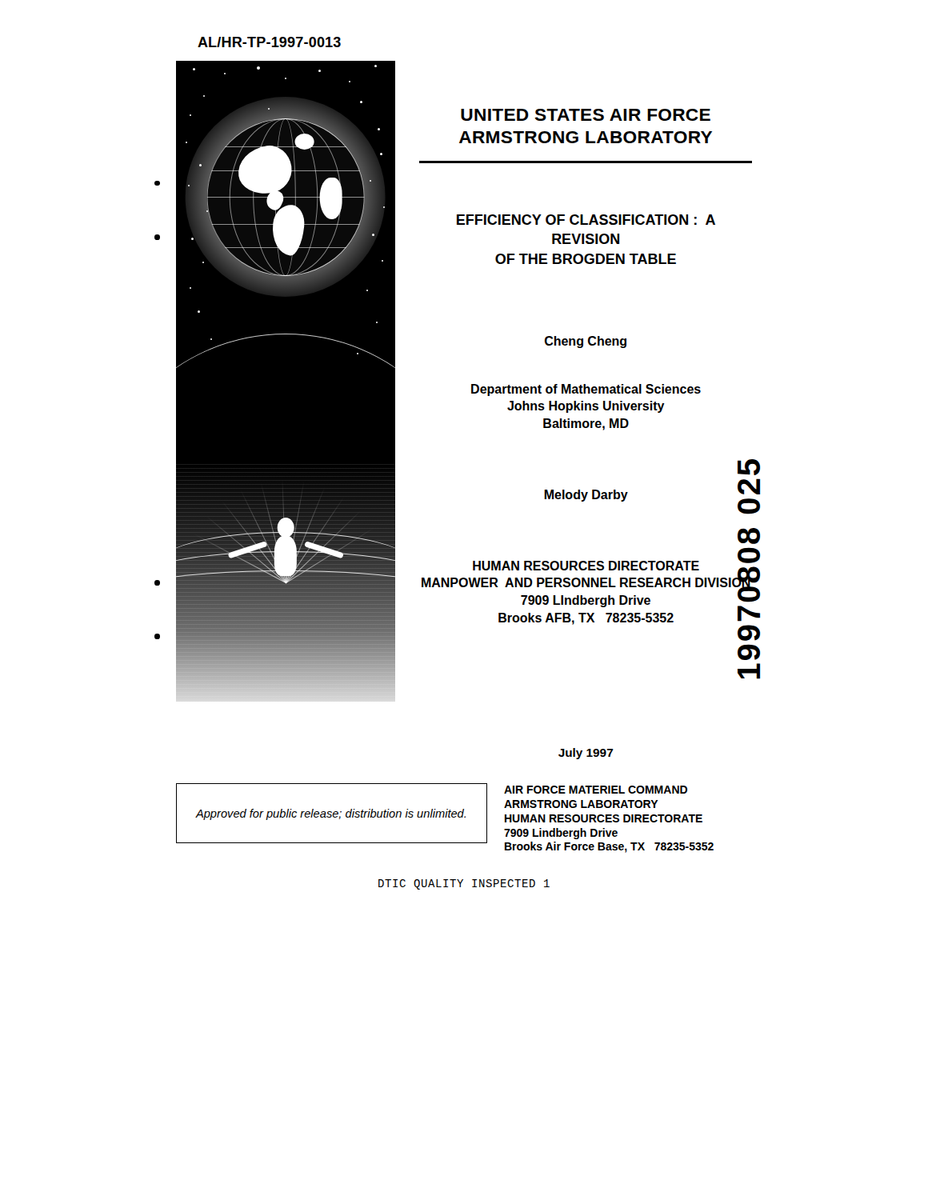AL/HR-TP-1997-0013
19970808 025
UNITED STATES AIR FORCE
ARMSTRONG LABORATORY
EFFICIENCY OF CLASSIFICATION : A REVISION
OF THE BROGDEN TABLE
Cheng Cheng
Department of Mathematical Sciences
Johns Hopkins University
Baltimore, MD
Melody Darby
HUMAN RESOURCES DIRECTORATE
MANPOWER AND PERSONNEL RESEARCH DIVISION
7909 LIndbergh Drive
Brooks AFB, TX 78235-5352
July 1997
Approved for public release; distribution is unlimited.
AIR FORCE MATERIEL COMMAND
ARMSTRONG LABORATORY
HUMAN RESOURCES DIRECTORATE
7909 Lindbergh Drive
Brooks Air Force Base, TX 78235-5352
DTIC QUALITY INSPECTED 1